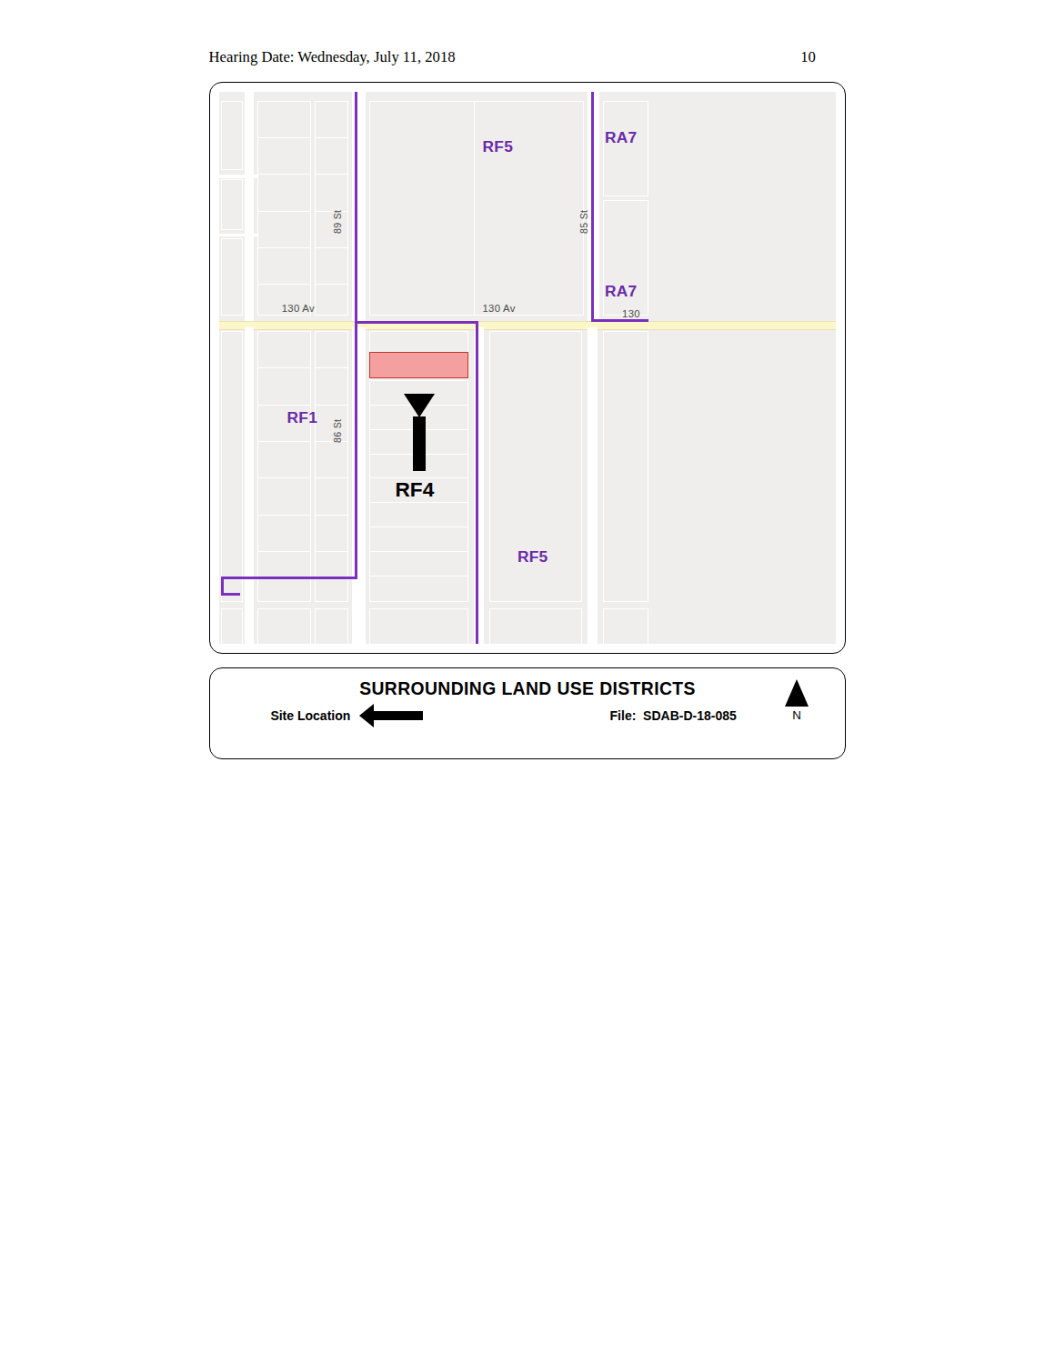Hearing Date: Wednesday, July 11, 2018
10
RF5
RA7
RA7
RF1
RF5
RF4
130 Av
130 Av
130
89 St
86 St
85 St
SURROUNDING LAND USE DISTRICTS
Site Location
File: SDAB-D-18-085
N